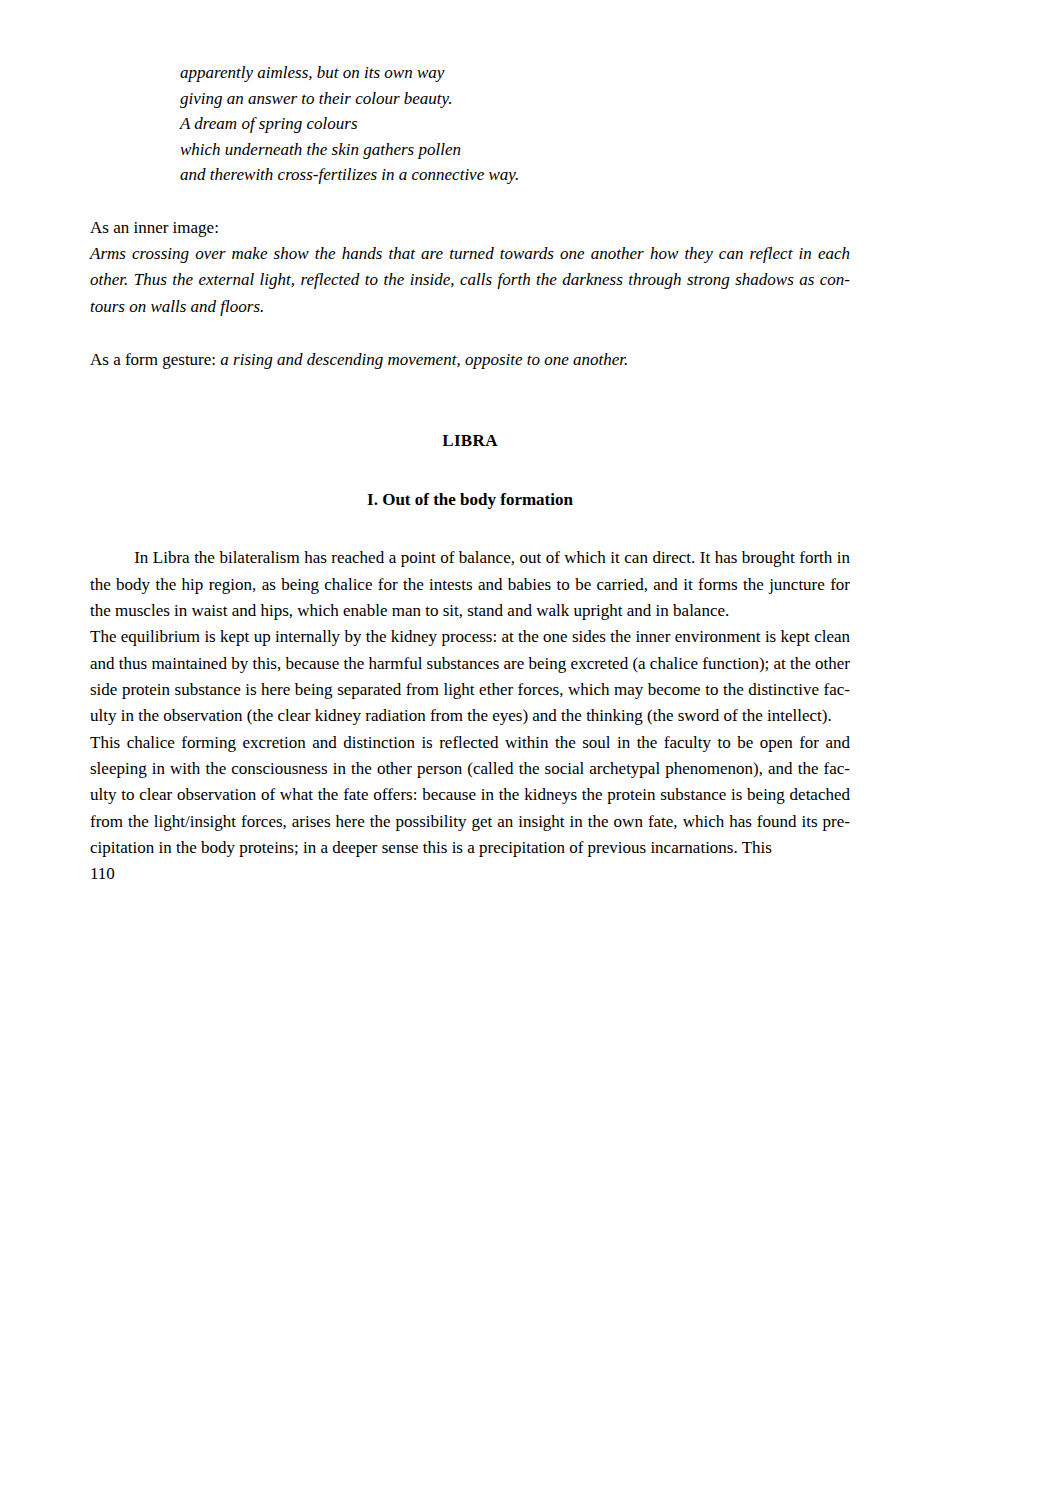apparently aimless, but on its own way
giving an answer to their colour beauty.
A dream of spring colours
which underneath the skin gathers pollen
and therewith cross-fertilizes in a connective way.
As an inner image:
Arms crossing over make show the hands that are turned towards one another how they can reflect in each other. Thus the external light, reflected to the inside, calls forth the darkness through strong shadows as contours on walls and floors.
As a form gesture: a rising and descending movement, opposite to one another.
LIBRA
I. Out of the body formation
In Libra the bilateralism has reached a point of balance, out of which it can direct. It has brought forth in the body the hip region, as being chalice for the intests and babies to be carried, and it forms the juncture for the muscles in waist and hips, which enable man to sit, stand and walk upright and in balance.
The equilibrium is kept up internally by the kidney process: at the one sides the inner environment is kept clean and thus maintained by this, because the harmful substances are being excreted (a chalice function); at the other side protein substance is here being separated from light ether forces, which may become to the distinctive faculty in the observation (the clear kidney radiation from the eyes) and the thinking (the sword of the intellect).
This chalice forming excretion and distinction is reflected within the soul in the faculty to be open for and sleeping in with the consciousness in the other person (called the social archetypal phenomenon), and the faculty to clear observation of what the fate offers: because in the kidneys the protein substance is being detached from the light/insight forces, arises here the possibility get an insight in the own fate, which has found its precipitation in the body proteins; in a deeper sense this is a precipitation of previous incarnations. This
110